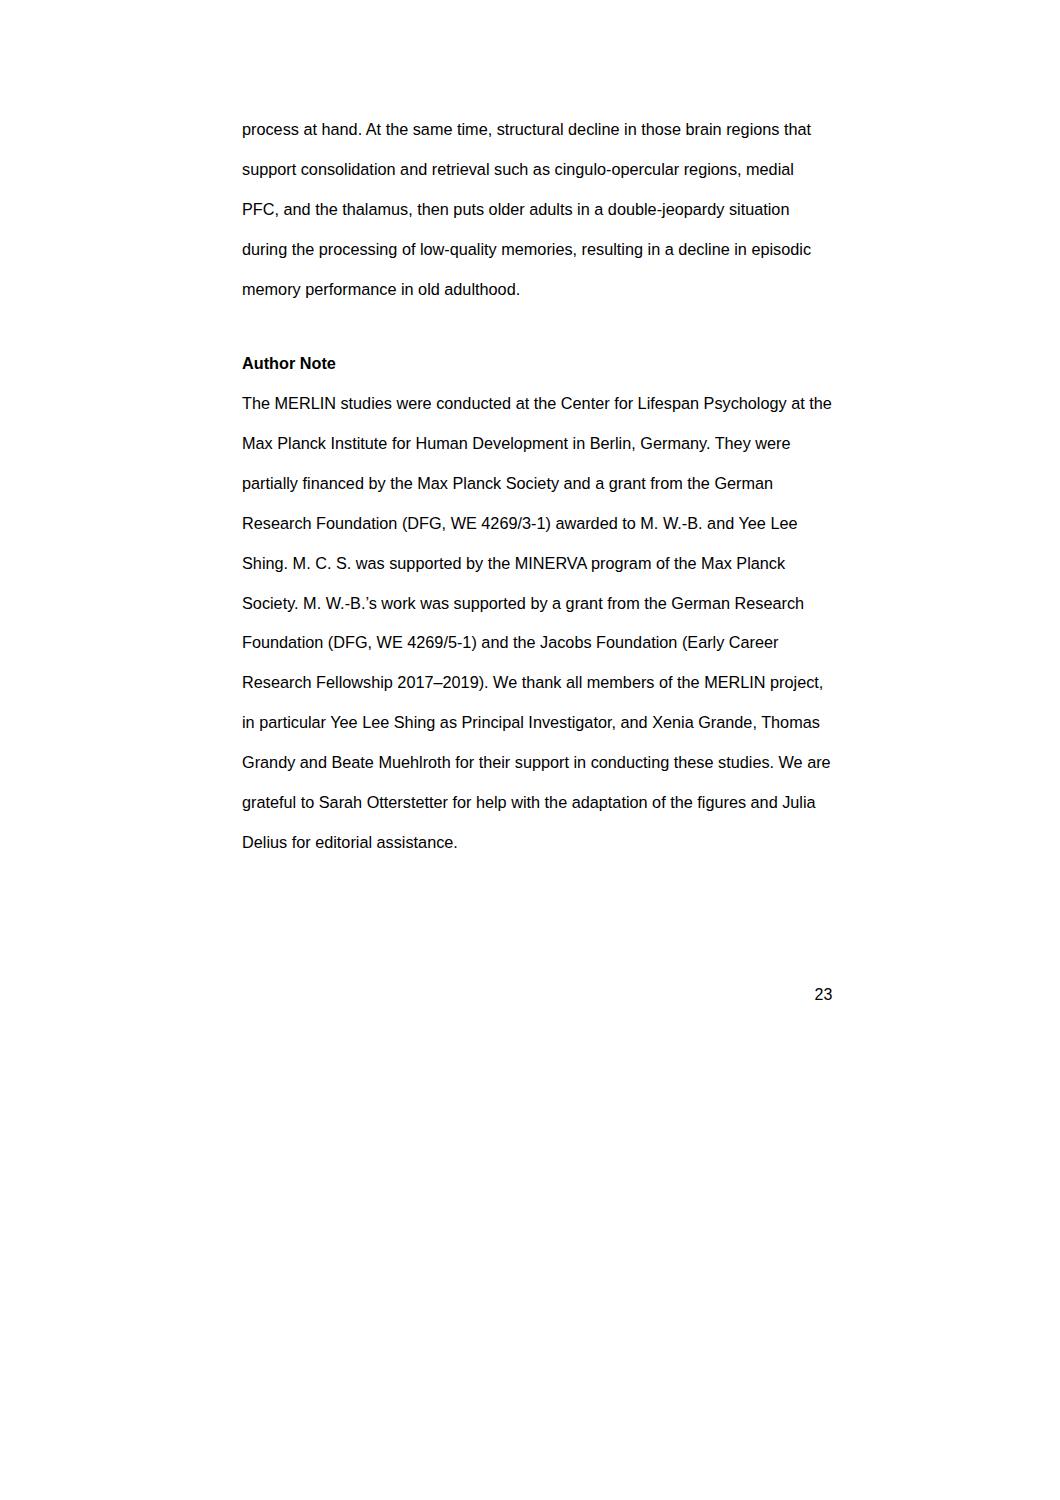process at hand. At the same time, structural decline in those brain regions that support consolidation and retrieval such as cingulo-opercular regions, medial PFC, and the thalamus, then puts older adults in a double-jeopardy situation during the processing of low-quality memories, resulting in a decline in episodic memory performance in old adulthood.
Author Note
The MERLIN studies were conducted at the Center for Lifespan Psychology at the Max Planck Institute for Human Development in Berlin, Germany. They were partially financed by the Max Planck Society and a grant from the German Research Foundation (DFG, WE 4269/3-1) awarded to M. W.-B. and Yee Lee Shing. M. C. S. was supported by the MINERVA program of the Max Planck Society. M. W.-B.’s work was supported by a grant from the German Research Foundation (DFG, WE 4269/5-1) and the Jacobs Foundation (Early Career Research Fellowship 2017–2019). We thank all members of the MERLIN project, in particular Yee Lee Shing as Principal Investigator, and Xenia Grande, Thomas Grandy and Beate Muehlroth for their support in conducting these studies. We are grateful to Sarah Otterstetter for help with the adaptation of the figures and Julia Delius for editorial assistance.
23